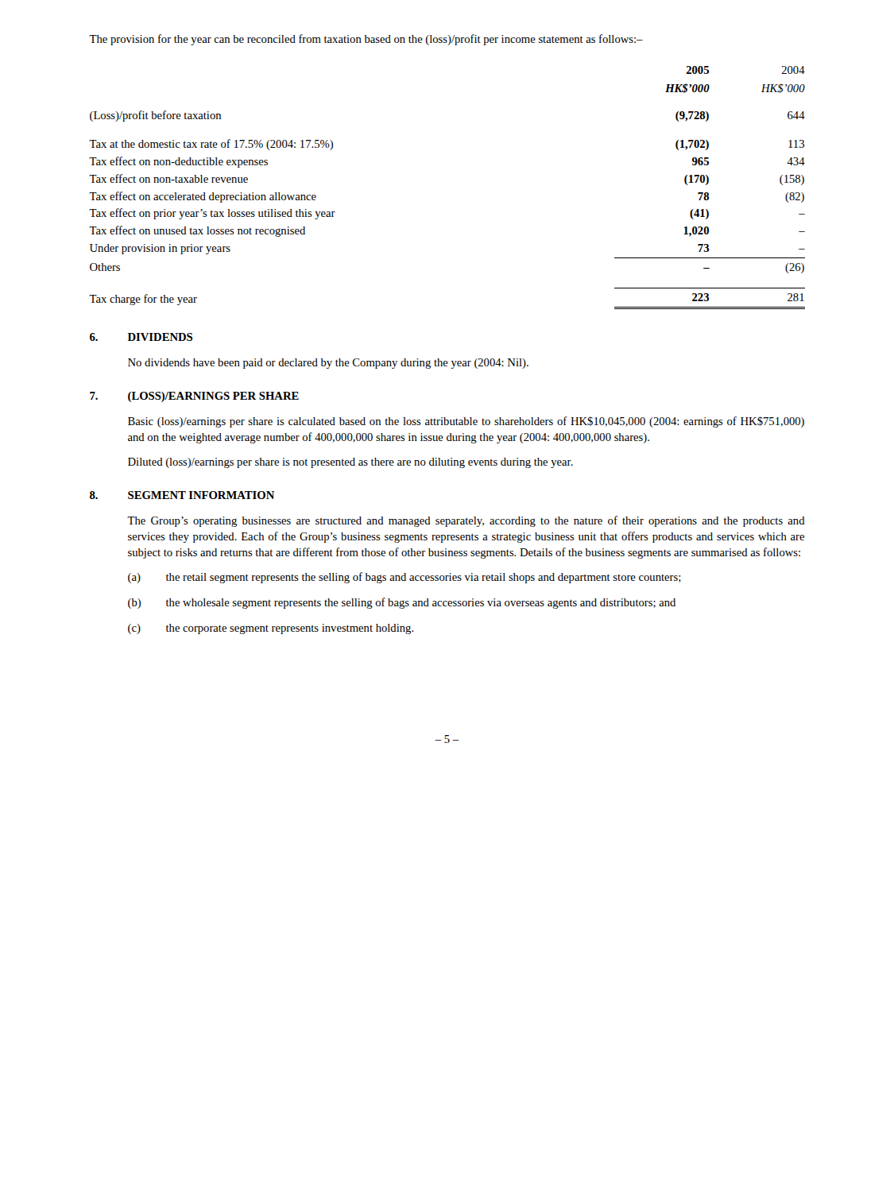The provision for the year can be reconciled from taxation based on the (loss)/profit per income statement as follows:–
| | 2005 | 2004 |
| | HK$’000 | HK$’000 |
| (Loss)/profit before taxation | (9,728) | 644 |
| Tax at the domestic tax rate of 17.5% (2004: 17.5%) | (1,702) | 113 |
| Tax effect on non-deductible expenses | 965 | 434 |
| Tax effect on non-taxable revenue | (170) | (158) |
| Tax effect on accelerated depreciation allowance | 78 | (82) |
| Tax effect on prior year’s tax losses utilised this year | (41) | – |
| Tax effect on unused tax losses not recognised | 1,020 | – |
| Under provision in prior years | 73 | – |
| Others | – | (26) |
| Tax charge for the year | 223 | 281 |
6.
DIVIDENDS
No dividends have been paid or declared by the Company during the year (2004: Nil).
7.
(LOSS)/EARNINGS PER SHARE
Basic (loss)/earnings per share is calculated based on the loss attributable to shareholders of HK$10,045,000 (2004: earnings of HK$751,000) and on the weighted average number of 400,000,000 shares in issue during the year (2004: 400,000,000 shares).
Diluted (loss)/earnings per share is not presented as there are no diluting events during the year.
8.
SEGMENT INFORMATION
The Group’s operating businesses are structured and managed separately, according to the nature of their operations and the products and services they provided. Each of the Group’s business segments represents a strategic business unit that offers products and services which are subject to risks and returns that are different from those of other business segments. Details of the business segments are summarised as follows:
(a)
the retail segment represents the selling of bags and accessories via retail shops and department store counters;
(b)
the wholesale segment represents the selling of bags and accessories via overseas agents and distributors; and
(c)
the corporate segment represents investment holding.
– 5 –